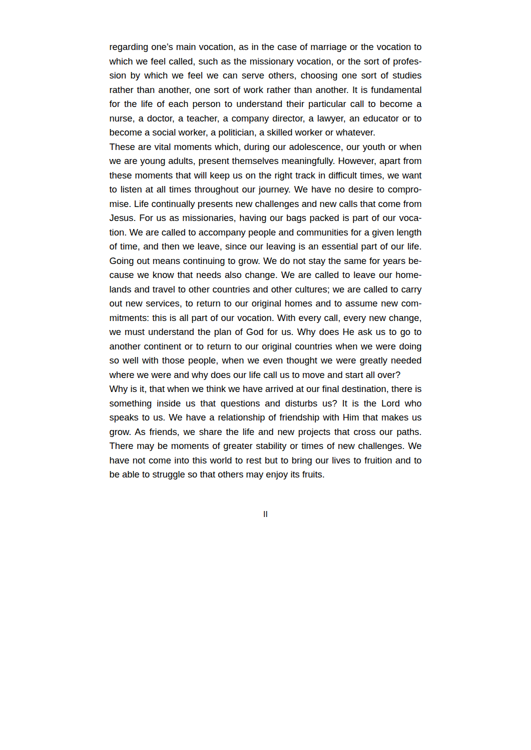regarding one’s main vocation, as in the case of marriage or the vocation to which we feel called, such as the missionary vocation, or the sort of profession by which we feel we can serve others, choosing one sort of studies rather than another, one sort of work rather than another. It is fundamental for the life of each person to understand their particular call to become a nurse, a doctor, a teacher, a company director, a lawyer, an educator or to become a social worker, a politician, a skilled worker or whatever.
These are vital moments which, during our adolescence, our youth or when we are young adults, present themselves meaningfully. However, apart from these moments that will keep us on the right track in difficult times, we want to listen at all times throughout our journey. We have no desire to compromise. Life continually presents new challenges and new calls that come from Jesus. For us as missionaries, having our bags packed is part of our vocation. We are called to accompany people and communities for a given length of time, and then we leave, since our leaving is an essential part of our life. Going out means continuing to grow. We do not stay the same for years because we know that needs also change. We are called to leave our homelands and travel to other countries and other cultures; we are called to carry out new services, to return to our original homes and to assume new commitments: this is all part of our vocation. With every call, every new change, we must understand the plan of God for us. Why does He ask us to go to another continent or to return to our original countries when we were doing so well with those people, when we even thought we were greatly needed where we were and why does our life call us to move and start all over?
Why is it, that when we think we have arrived at our final destination, there is something inside us that questions and disturbs us? It is the Lord who speaks to us. We have a relationship of friendship with Him that makes us grow. As friends, we share the life and new projects that cross our paths. There may be moments of greater stability or times of new challenges. We have not come into this world to rest but to bring our lives to fruition and to be able to struggle so that others may enjoy its fruits.
II